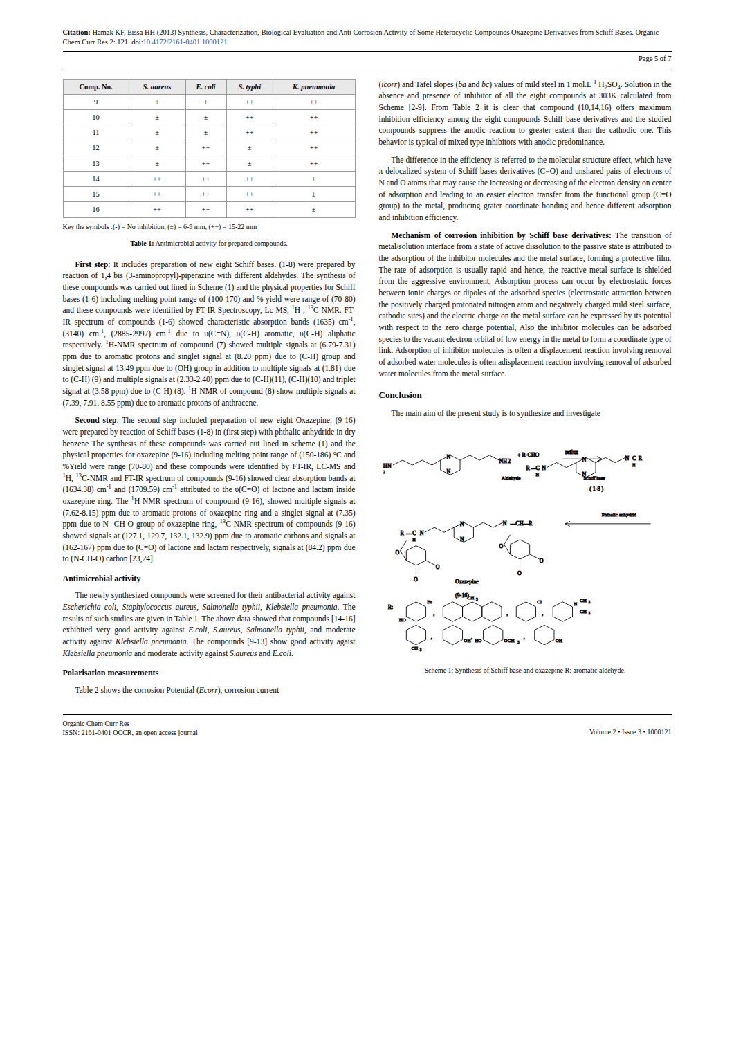Citation: Hamak KF, Eissa HH (2013) Synthesis, Characterization, Biological Evaluation and Anti Corrosion Activity of Some Heterocyclic Compounds Oxazepine Derivatives from Schiff Bases. Organic Chem Curr Res 2: 121. doi:10.4172/2161-0401.1000121
Page 5 of 7
| Comp. No. | S. aureus | E. coli | S. typhi | K. pneumonia |
| --- | --- | --- | --- | --- |
| 9 | ± | ± | ++ | ++ |
| 10 | ± | ± | ++ | ++ |
| 11 | ± | ± | ++ | ++ |
| 12 | ± | ++ | ± | ++ |
| 13 | ± | ++ | ± | ++ |
| 14 | ++ | ++ | ++ | ± |
| 15 | ++ | ++ | ++ | ± |
| 16 | ++ | ++ | ++ | ± |
Key the symbols :(-) = No inhibition, (±) = 6-9 mm, (++) = 15-22 mm
Table 1: Antimicrobial activity for prepared compounds.
First step: It includes preparation of new eight Schiff bases. (1-8) were prepared by reaction of 1,4 bis (3-aminopropyl)-piperazine with different aldehydes. The synthesis of these compounds was carried out lined in Scheme (1) and the physical properties for Schiff bases (1-6) including melting point range of (100-170) and % yield were range of (70-80) and these compounds were identified by FT-IR Spectroscopy, Lc-MS, 1H-, 13C-NMR. FT-IR spectrum of compounds (1-6) showed characteristic absorption bands (1635) cm-1, (3140) cm-1, (2885-2997) cm-1 due to υ(C=N), υ(C-H) aromatic, υ(C-H) aliphatic respectively. 1H-NMR spectrum of compound (7) showed multiple signals at (6.79-7.31) ppm due to aromatic protons and singlet signal at (8.20 ppm) due to (C-H) group and singlet signal at 13.49 ppm due to (OH) group in addition to multiple signals at (1.81) due to (C-H) (9) and multiple signals at (2.33-2.40) ppm due to (C-H)(11), (C-H)(10) and triplet signal at (3.58 ppm) due to (C-H) (8). 1H-NMR of compound (8) show multiple signals at (7.39, 7.91, 8.55 ppm) due to aromatic protons of anthracene.
Second step: The second step included preparation of new eight Oxazepine. (9-16) were prepared by reaction of Schiff bases (1-8) in (first step) with phthalic anhydride in dry benzene The synthesis of these compounds was carried out lined in scheme (1) and the physical properties for oxazepine (9-16) including melting point range of (150-186) °C and %Yield were range (70-80) and these compounds were identified by FT-IR, LC-MS and 1H, 13C-NMR and FT-IR spectrum of compounds (9-16) showed clear absorption bands at (1634.38) cm-1 and (1709.59) cm-1 attributed to the υ(C=O) of lactone and lactam inside oxazepine ring. The 1H-NMR spectrum of compound (9-16), showed multiple signals at (7.62-8.15) ppm due to aromatic protons of oxazepine ring and a singlet signal at (7.35) ppm due to N- CH-O group of oxazepine ring, 13C-NMR spectrum of compounds (9-16) showed signals at (127.1, 129.7, 132.1, 132.9) ppm due to aromatic carbons and signals at (162-167) ppm due to (C=O) of lactone and lactam respectively, signals at (84.2) ppm due to (N-CH-O) carbon [23,24].
Antimicrobial activity
The newly synthesized compounds were screened for their antibacterial activity against Escherichia coli, Staphylococcus aureus, Salmonella typhii, Klebsiella pneumonia. The results of such studies are given in Table 1. The above data showed that compounds [14-16] exhibited very good activity against E.coli, S.aureus, Salmonella typhii, and moderate activity against Klebsiella pneumonia. The compounds [9-13] show good activity agaist Klebsiella pneumonia and moderate activity against S.aureus and E.coli.
Polarisation measurements
Table 2 shows the corrosion Potential (Ecorr), corrosion current
(icorr) and Tafel slopes (ba and bc) values of mild steel in 1 mol.L-1 H2SO4. Solution in the absence and presence of inhibitor of all the eight compounds at 303K calculated from Scheme [2-9]. From Table 2 it is clear that compound (10,14,16) offers maximum inhibition efficiency among the eight compounds Schiff base derivatives and the studied compounds suppress the anodic reaction to greater extent than the cathodic one. This behavior is typical of mixed type inhibitors with anodic predominance.
The difference in the efficiency is referred to the molecular structure effect, which have π-delocalized system of Schiff bases derivatives (C=O) and unshared pairs of electrons of N and O atoms that may cause the increasing or decreasing of the electron density on center of adsorption and leading to an easier electron transfer from the functional group (C=O group) to the metal, producing grater coordinate bonding and hence different adsorption and inhibition efficiency.
Mechanism of corrosion inhibition by Schiff base derivatives: The transition of metal/solution interface from a state of active dissolution to the passive state is attributed to the adsorption of the inhibitor molecules and the metal surface, forming a protective film. The rate of adsorption is usually rapid and hence, the reactive metal surface is shielded from the aggressive environment, Adsorption process can occur by electrostatic forces between ionic charges or dipoles of the adsorbed species (electrostatic attraction between the positively charged protonated nitrogen atom and negatively charged mild steel surface, cathodic sites) and the electric charge on the metal surface can be expressed by its potential with respect to the zero charge potential, Also the inhibitor molecules can be adsorbed species to the vacant electron orbital of low energy in the metal to form a coordinate type of link. Adsorption of inhibitor molecules is often a displacement reaction involving removal of adsorbed water molecules is often adisplacement reaction involving removal of adsorbed water molecules from the metal surface.
Conclusion
The main aim of the present study is to synthesize and investigate
H 2 N N N NH 2 + R-CHO reflux Aldehyde Schiff base ( 1-8 ) R — C H N N N N C H R Phthalic anhydrid R — C H N N N N —CH—R O O O O O O Oxazepine (9-16) R: HO Br , CH 3 , Cl , N CH 3 CH 3 CH 3 , OH , HO OCH 3 , OH
Scheme 1: Synthesis of Schiff base and oxazepine R: aromatic aldehyde.
Organic Chem Curr Res
ISSN: 2161-0401 OCCR, an open access journal
Volume 2 • Issue 3 • 1000121